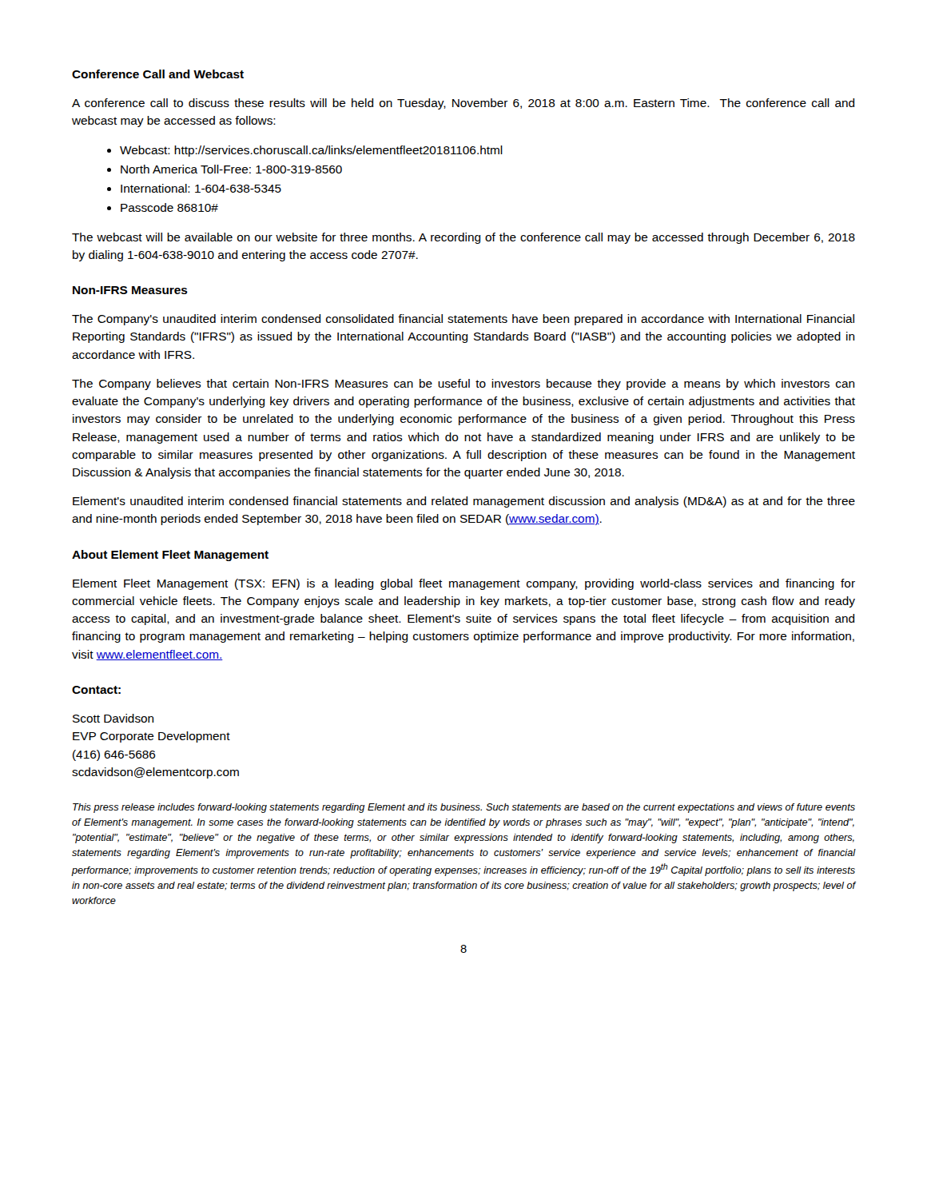Conference Call and Webcast
A conference call to discuss these results will be held on Tuesday, November 6, 2018 at 8:00 a.m. Eastern Time. The conference call and webcast may be accessed as follows:
Webcast: http://services.choruscall.ca/links/elementfleet20181106.html
North America Toll-Free: 1-800-319-8560
International: 1-604-638-5345
Passcode 86810#
The webcast will be available on our website for three months. A recording of the conference call may be accessed through December 6, 2018 by dialing 1-604-638-9010 and entering the access code 2707#.
Non-IFRS Measures
The Company's unaudited interim condensed consolidated financial statements have been prepared in accordance with International Financial Reporting Standards ("IFRS") as issued by the International Accounting Standards Board ("IASB") and the accounting policies we adopted in accordance with IFRS.
The Company believes that certain Non-IFRS Measures can be useful to investors because they provide a means by which investors can evaluate the Company's underlying key drivers and operating performance of the business, exclusive of certain adjustments and activities that investors may consider to be unrelated to the underlying economic performance of the business of a given period. Throughout this Press Release, management used a number of terms and ratios which do not have a standardized meaning under IFRS and are unlikely to be comparable to similar measures presented by other organizations. A full description of these measures can be found in the Management Discussion & Analysis that accompanies the financial statements for the quarter ended June 30, 2018.
Element's unaudited interim condensed financial statements and related management discussion and analysis (MD&A) as at and for the three and nine-month periods ended September 30, 2018 have been filed on SEDAR (www.sedar.com).
About Element Fleet Management
Element Fleet Management (TSX: EFN) is a leading global fleet management company, providing world-class services and financing for commercial vehicle fleets. The Company enjoys scale and leadership in key markets, a top-tier customer base, strong cash flow and ready access to capital, and an investment-grade balance sheet. Element's suite of services spans the total fleet lifecycle – from acquisition and financing to program management and remarketing – helping customers optimize performance and improve productivity. For more information, visit www.elementfleet.com.
Contact:
Scott Davidson
EVP Corporate Development
(416) 646-5686
scdavidson@elementcorp.com
This press release includes forward-looking statements regarding Element and its business. Such statements are based on the current expectations and views of future events of Element's management. In some cases the forward-looking statements can be identified by words or phrases such as "may", "will", "expect", "plan", "anticipate", "intend", "potential", "estimate", "believe" or the negative of these terms, or other similar expressions intended to identify forward-looking statements, including, among others, statements regarding Element's improvements to run-rate profitability; enhancements to customers' service experience and service levels; enhancement of financial performance; improvements to customer retention trends; reduction of operating expenses; increases in efficiency; run-off of the 19th Capital portfolio; plans to sell its interests in non-core assets and real estate; terms of the dividend reinvestment plan; transformation of its core business; creation of value for all stakeholders; growth prospects; level of workforce
8